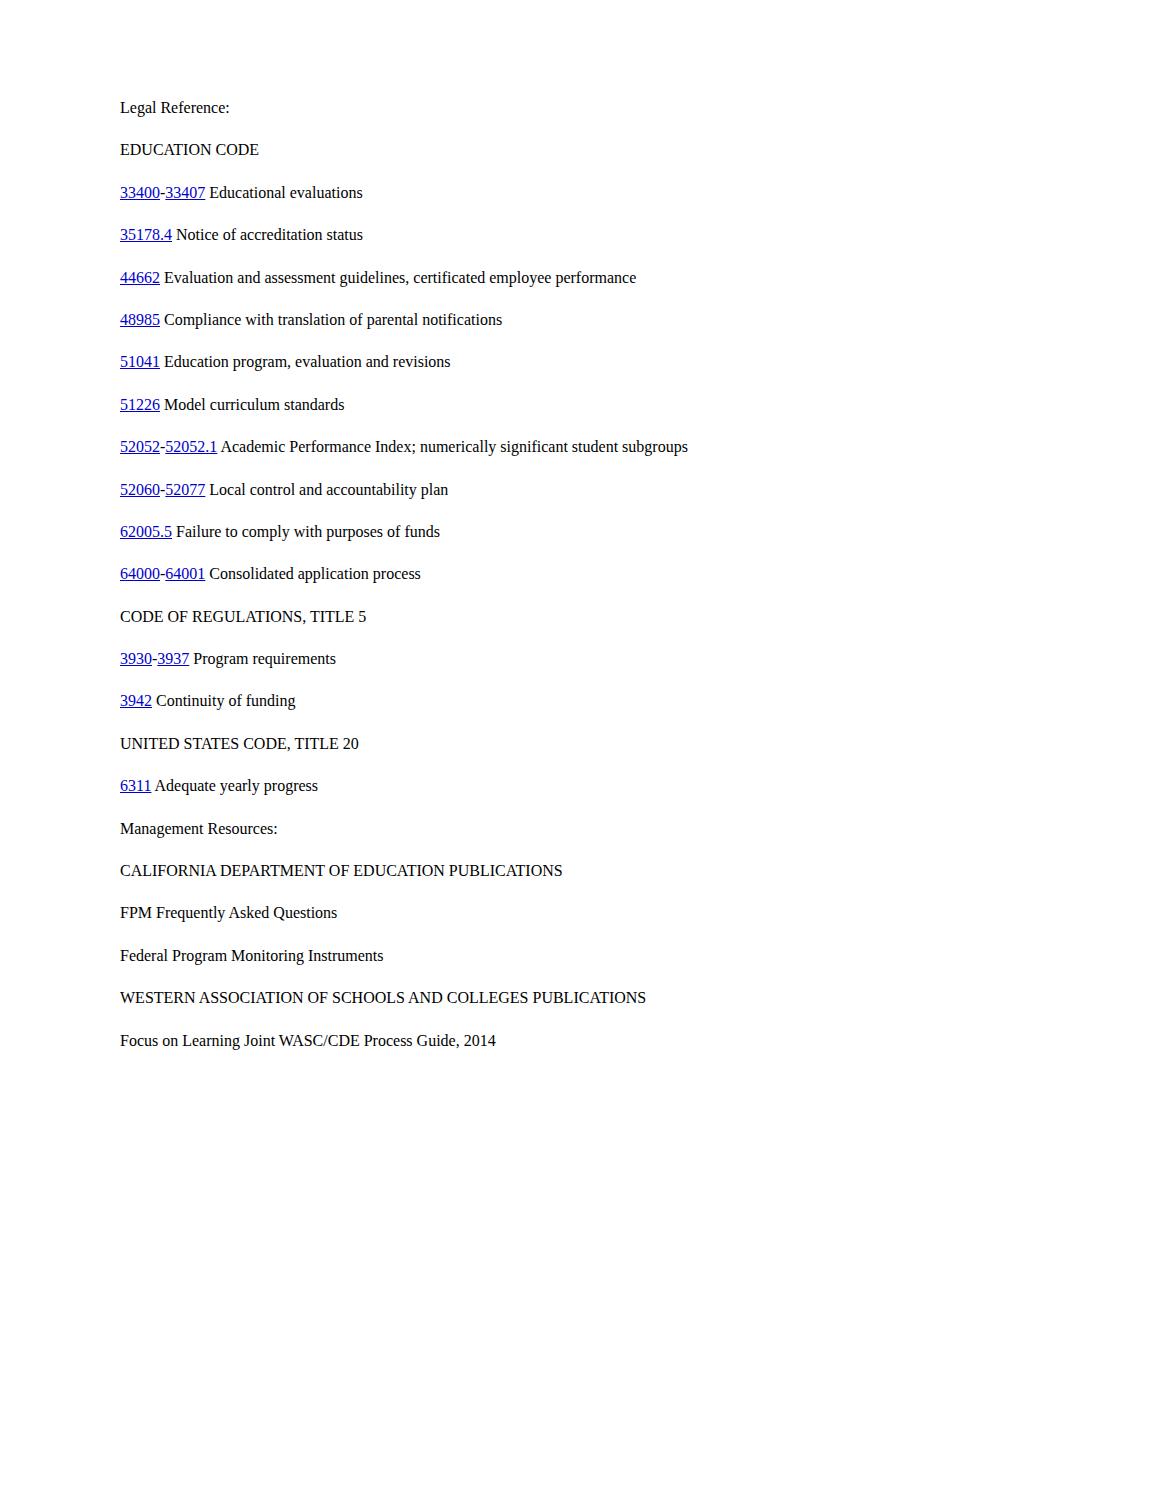Legal Reference:
EDUCATION CODE
33400-33407 Educational evaluations
35178.4 Notice of accreditation status
44662 Evaluation and assessment guidelines, certificated employee performance
48985 Compliance with translation of parental notifications
51041 Education program, evaluation and revisions
51226 Model curriculum standards
52052-52052.1 Academic Performance Index; numerically significant student subgroups
52060-52077 Local control and accountability plan
62005.5 Failure to comply with purposes of funds
64000-64001 Consolidated application process
CODE OF REGULATIONS, TITLE 5
3930-3937 Program requirements
3942 Continuity of funding
UNITED STATES CODE, TITLE 20
6311 Adequate yearly progress
Management Resources:
CALIFORNIA DEPARTMENT OF EDUCATION PUBLICATIONS
FPM Frequently Asked Questions
Federal Program Monitoring Instruments
WESTERN ASSOCIATION OF SCHOOLS AND COLLEGES PUBLICATIONS
Focus on Learning Joint WASC/CDE Process Guide, 2014